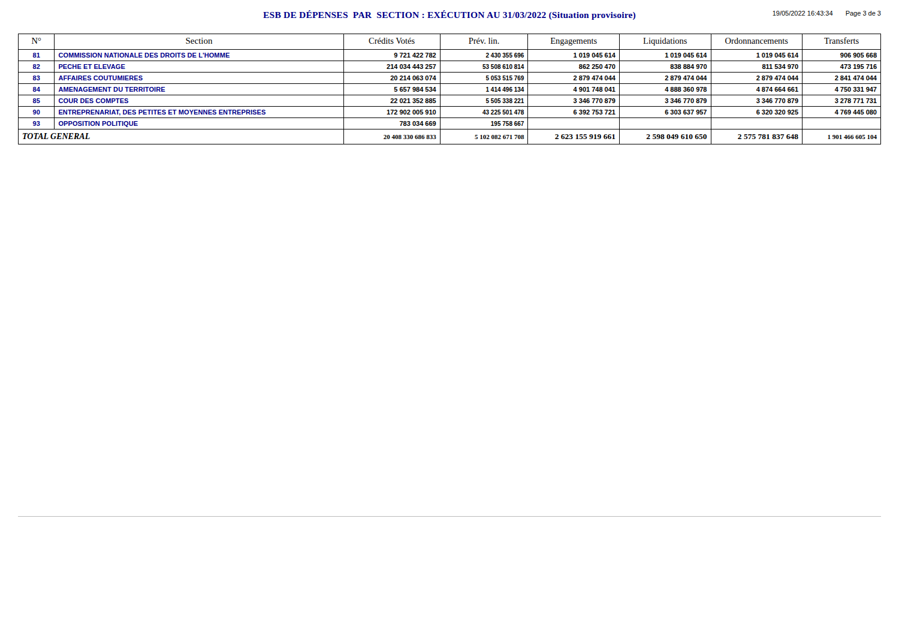19/05/2022 16:43:34 Page 3 de 3
ESB DE DÉPENSES PAR SECTION : EXÉCUTION AU 31/03/2022 (Situation provisoire)
| N° | Section | Crédits Votés | Prév. lin. | Engagements | Liquidations | Ordonnancements | Transferts |
| --- | --- | --- | --- | --- | --- | --- | --- |
| 81 | COMMISSION NATIONALE DES DROITS DE L'HOMME | 9 721 422 782 | 2 430 355 696 | 1 019 045 614 | 1 019 045 614 | 1 019 045 614 | 906 905 668 |
| 82 | PECHE ET ELEVAGE | 214 034 443 257 | 53 508 610 814 | 862 250 470 | 838 884 970 | 811 534 970 | 473 195 716 |
| 83 | AFFAIRES COUTUMIERES | 20 214 063 074 | 5 053 515 769 | 2 879 474 044 | 2 879 474 044 | 2 879 474 044 | 2 841 474 044 |
| 84 | AMENAGEMENT DU TERRITOIRE | 5 657 984 534 | 1 414 496 134 | 4 901 748 041 | 4 888 360 978 | 4 874 664 661 | 4 750 331 947 |
| 85 | COUR DES COMPTES | 22 021 352 885 | 5 505 338 221 | 3 346 770 879 | 3 346 770 879 | 3 346 770 879 | 3 278 771 731 |
| 90 | ENTREPRENARIAT, DES PETITES ET MOYENNES ENTREPRISES | 172 902 005 910 | 43 225 501 478 | 6 392 753 721 | 6 303 637 957 | 6 320 320 925 | 4 769 445 080 |
| 93 | OPPOSITION POLITIQUE | 783 034 669 | 195 758 667 | | | | |
| TOTAL GENERAL | 20 408 330 686 833 | 5 102 082 671 708 | 2 623 155 919 661 | 2 598 049 610 650 | 2 575 781 837 648 | 1 901 466 605 104 |